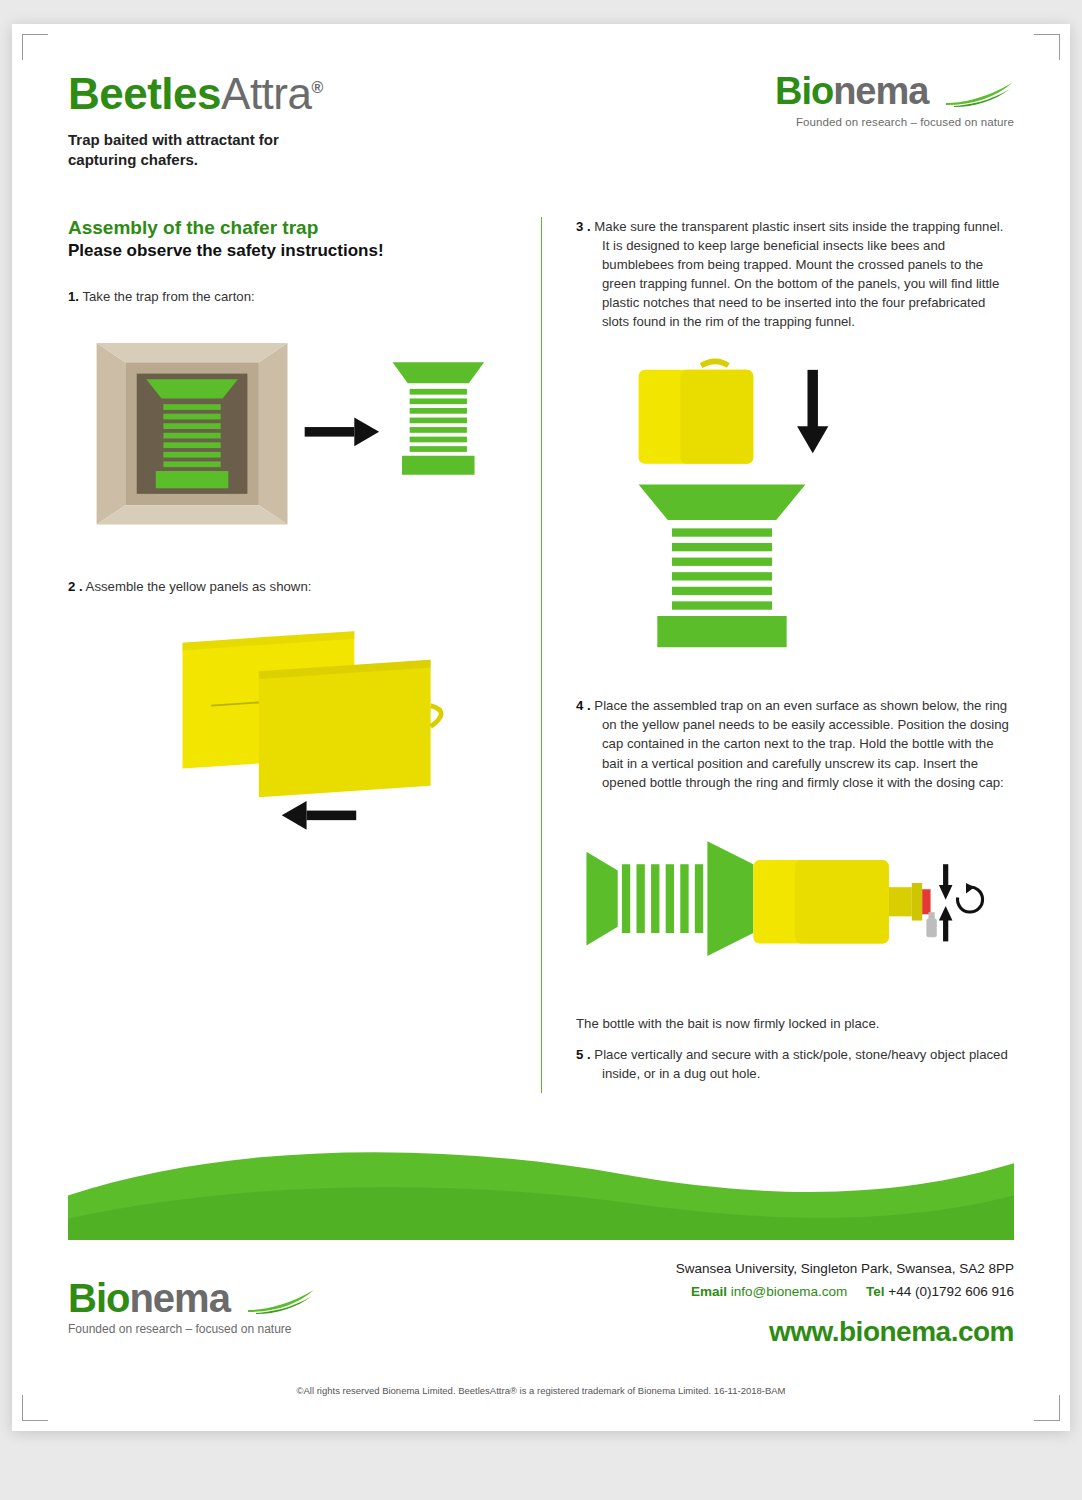Beetles Attra®
Trap baited with attractant for
capturing chafers.
Bio nema
Founded on research – focused on nature
Assembly of the chafer trap
Please observe the safety instructions!
1. Take the trap from the carton:
2 . Assemble the yellow panels as shown:
3 . Make sure the transparent plastic insert sits inside the trapping funnel. It is designed to keep large beneficial insects like bees and bumblebees from being trapped. Mount the crossed panels to the green trapping funnel. On the bottom of the panels, you will find little plastic notches that need to be inserted into the four prefabricated slots found in the rim of the trapping funnel.
4 . Place the assembled trap on an even surface as shown below, the ring on the yellow panel needs to be easily accessible. Position the dosing cap contained in the carton next to the trap. Hold the bottle with the bait in a vertical position and carefully unscrew its cap. Insert the opened bottle through the ring and firmly close it with the dosing cap:
The bottle with the bait is now firmly locked in place.
5 . Place vertically and secure with a stick/pole, stone/heavy object placed inside, or in a dug out hole.
Bio nema
Founded on research – focused on nature
Swansea University, Singleton Park, Swansea, SA2 8PP
Email info@bionema.com Tel +44 (0)1792 606 916
www.bionema.com
©All rights reserved Bionema Limited. BeetlesAttra® is a registered trademark of Bionema Limited. 16-11-2018-BAM